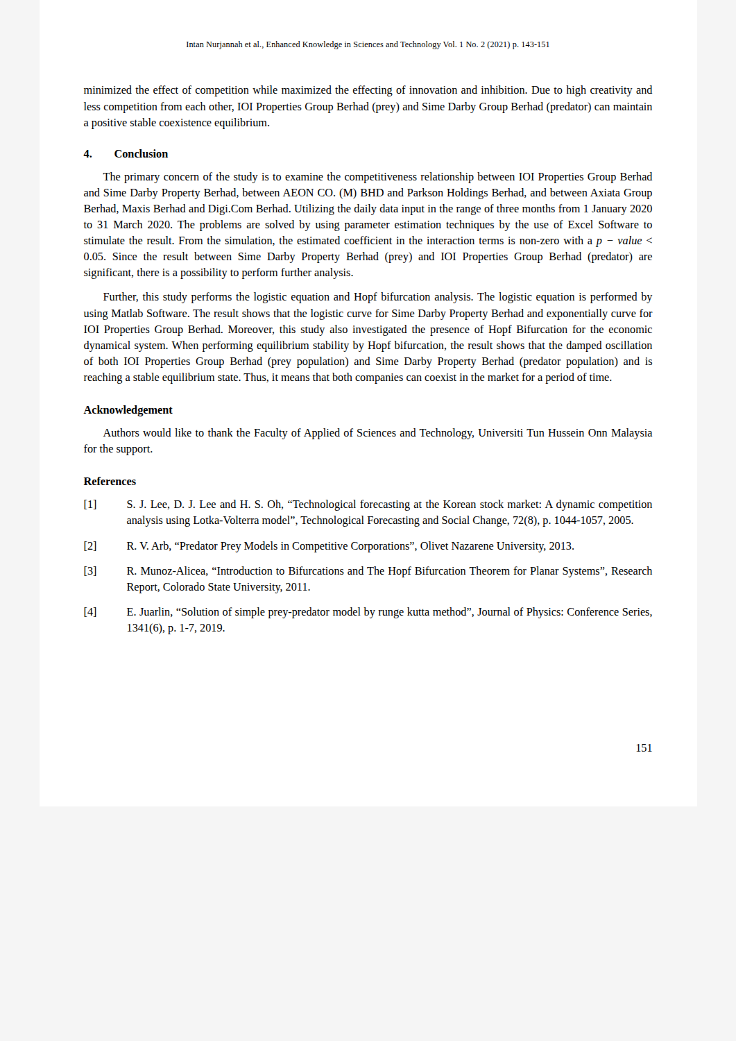Intan Nurjannah et al., Enhanced Knowledge in Sciences and Technology Vol. 1 No. 2 (2021) p. 143-151
minimized the effect of competition while maximized the effecting of innovation and inhibition. Due to high creativity and less competition from each other, IOI Properties Group Berhad (prey) and Sime Darby Group Berhad (predator) can maintain a positive stable coexistence equilibrium.
4. Conclusion
The primary concern of the study is to examine the competitiveness relationship between IOI Properties Group Berhad and Sime Darby Property Berhad, between AEON CO. (M) BHD and Parkson Holdings Berhad, and between Axiata Group Berhad, Maxis Berhad and Digi.Com Berhad. Utilizing the daily data input in the range of three months from 1 January 2020 to 31 March 2020. The problems are solved by using parameter estimation techniques by the use of Excel Software to stimulate the result. From the simulation, the estimated coefficient in the interaction terms is non-zero with a p − value < 0.05. Since the result between Sime Darby Property Berhad (prey) and IOI Properties Group Berhad (predator) are significant, there is a possibility to perform further analysis.
Further, this study performs the logistic equation and Hopf bifurcation analysis. The logistic equation is performed by using Matlab Software. The result shows that the logistic curve for Sime Darby Property Berhad and exponentially curve for IOI Properties Group Berhad. Moreover, this study also investigated the presence of Hopf Bifurcation for the economic dynamical system. When performing equilibrium stability by Hopf bifurcation, the result shows that the damped oscillation of both IOI Properties Group Berhad (prey population) and Sime Darby Property Berhad (predator population) and is reaching a stable equilibrium state. Thus, it means that both companies can coexist in the market for a period of time.
Acknowledgement
Authors would like to thank the Faculty of Applied of Sciences and Technology, Universiti Tun Hussein Onn Malaysia for the support.
References
[1] S. J. Lee, D. J. Lee and H. S. Oh, “Technological forecasting at the Korean stock market: A dynamic competition analysis using Lotka-Volterra model”, Technological Forecasting and Social Change, 72(8), p. 1044-1057, 2005.
[2] R. V. Arb, “Predator Prey Models in Competitive Corporations”, Olivet Nazarene University, 2013.
[3] R. Munoz-Alicea, “Introduction to Bifurcations and The Hopf Bifurcation Theorem for Planar Systems”, Research Report, Colorado State University, 2011.
[4] E. Juarlin, “Solution of simple prey-predator model by runge kutta method”, Journal of Physics: Conference Series, 1341(6), p. 1-7, 2019.
151